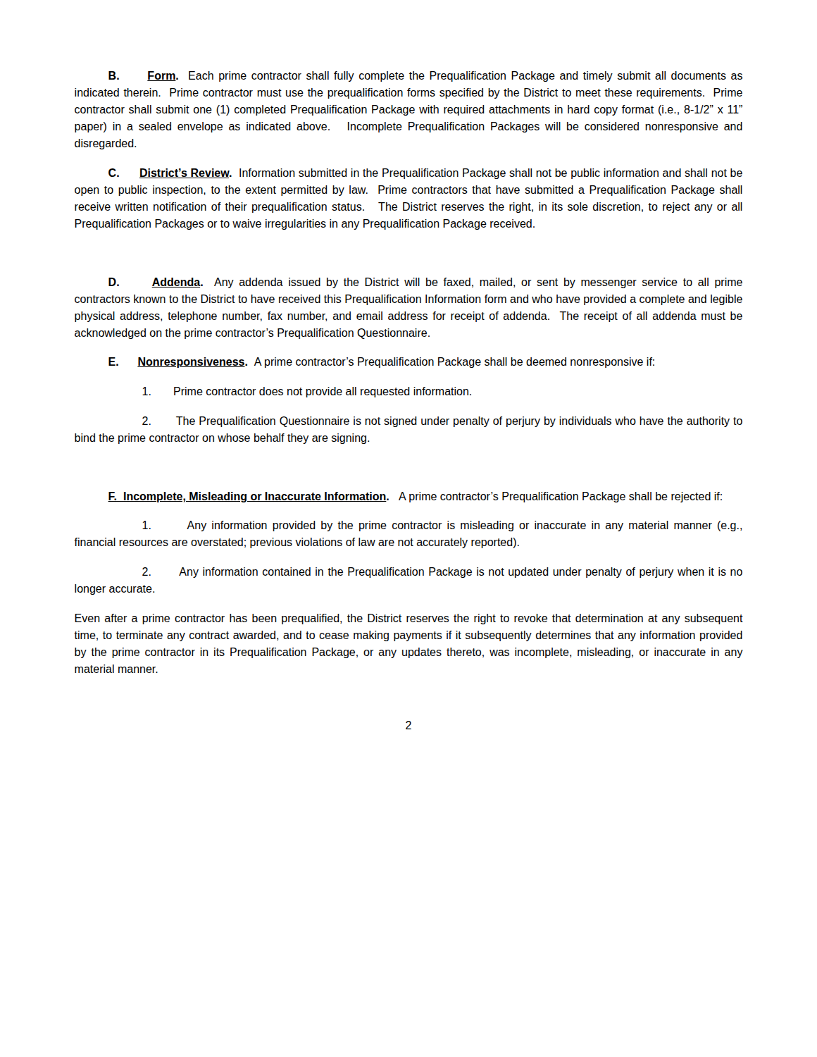B. Form. Each prime contractor shall fully complete the Prequalification Package and timely submit all documents as indicated therein. Prime contractor must use the prequalification forms specified by the District to meet these requirements. Prime contractor shall submit one (1) completed Prequalification Package with required attachments in hard copy format (i.e., 8-1/2” x 11” paper) in a sealed envelope as indicated above. Incomplete Prequalification Packages will be considered nonresponsive and disregarded.
C. District’s Review. Information submitted in the Prequalification Package shall not be public information and shall not be open to public inspection, to the extent permitted by law. Prime contractors that have submitted a Prequalification Package shall receive written notification of their prequalification status. The District reserves the right, in its sole discretion, to reject any or all Prequalification Packages or to waive irregularities in any Prequalification Package received.
D. Addenda. Any addenda issued by the District will be faxed, mailed, or sent by messenger service to all prime contractors known to the District to have received this Prequalification Information form and who have provided a complete and legible physical address, telephone number, fax number, and email address for receipt of addenda. The receipt of all addenda must be acknowledged on the prime contractor’s Prequalification Questionnaire.
E. Nonresponsiveness. A prime contractor’s Prequalification Package shall be deemed nonresponsive if:
1. Prime contractor does not provide all requested information.
2. The Prequalification Questionnaire is not signed under penalty of perjury by individuals who have the authority to bind the prime contractor on whose behalf they are signing.
F. Incomplete, Misleading or Inaccurate Information. A prime contractor’s Prequalification Package shall be rejected if:
1. Any information provided by the prime contractor is misleading or inaccurate in any material manner (e.g., financial resources are overstated; previous violations of law are not accurately reported).
2. Any information contained in the Prequalification Package is not updated under penalty of perjury when it is no longer accurate.
Even after a prime contractor has been prequalified, the District reserves the right to revoke that determination at any subsequent time, to terminate any contract awarded, and to cease making payments if it subsequently determines that any information provided by the prime contractor in its Prequalification Package, or any updates thereto, was incomplete, misleading, or inaccurate in any material manner.
2